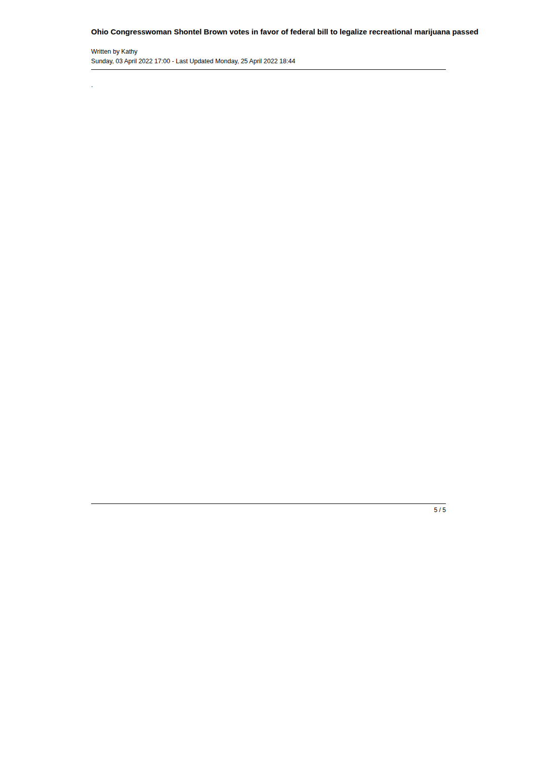Ohio Congresswoman Shontel Brown votes in favor of federal bill to legalize recreational marijuana passed
Written by Kathy
Sunday, 03 April 2022 17:00 - Last Updated Monday, 25 April 2022 18:44
.
5 / 5